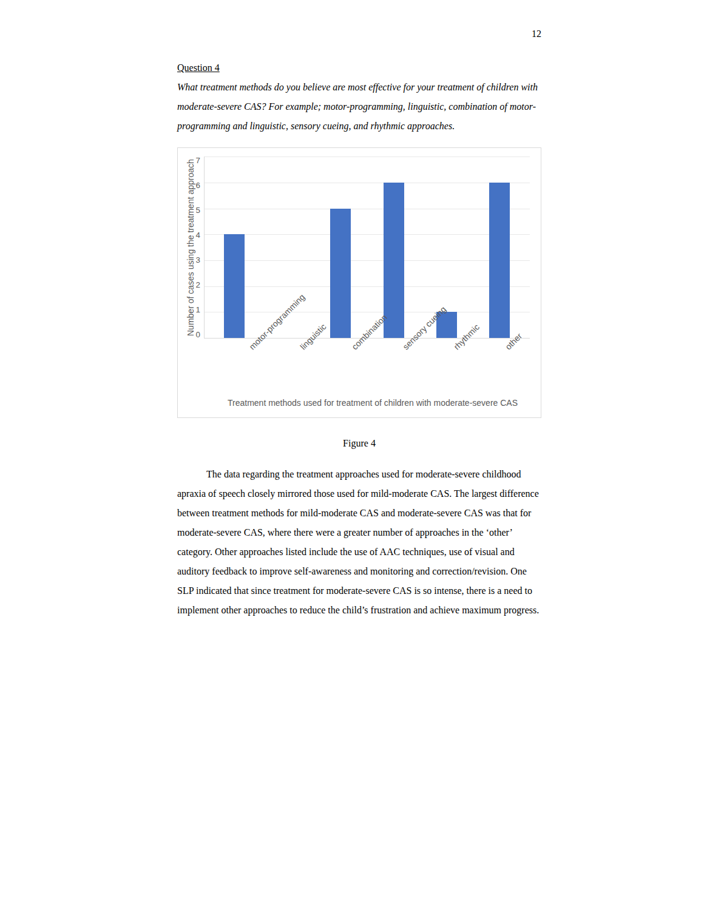12
Question 4
What treatment methods do you believe are most effective for your treatment of children with moderate-severe CAS? For example; motor-programming, linguistic, combination of motor-programming and linguistic, sensory cueing, and rhythmic approaches.
Number of cases using the treatment approach
7 6 5 4 3 2 1 0
motor-programming
linguistic
combination
sensory cueing
rhythmic
other
Treatment methods used for treatment of children with moderate-severe CAS
Figure 4
The data regarding the treatment approaches used for moderate-severe childhood apraxia of speech closely mirrored those used for mild-moderate CAS. The largest difference between treatment methods for mild-moderate CAS and moderate-severe CAS was that for moderate-severe CAS, where there were a greater number of approaches in the ‘other’ category. Other approaches listed include the use of AAC techniques, use of visual and auditory feedback to improve self-awareness and monitoring and correction/revision. One SLP indicated that since treatment for moderate-severe CAS is so intense, there is a need to implement other approaches to reduce the child’s frustration and achieve maximum progress.